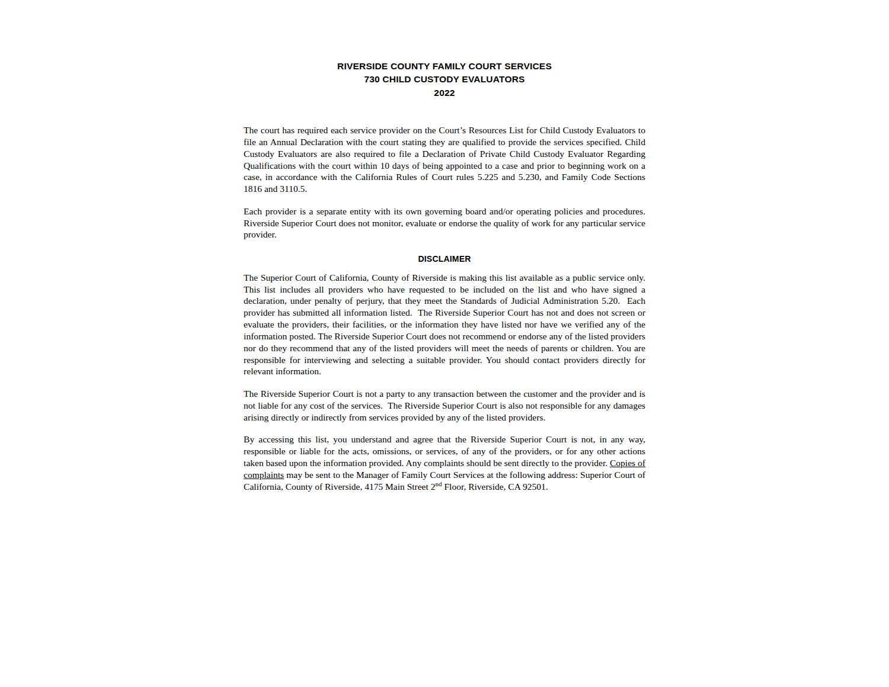RIVERSIDE COUNTY FAMILY COURT SERVICES 730 CHILD CUSTODY EVALUATORS 2022
The court has required each service provider on the Court’s Resources List for Child Custody Evaluators to file an Annual Declaration with the court stating they are qualified to provide the services specified. Child Custody Evaluators are also required to file a Declaration of Private Child Custody Evaluator Regarding Qualifications with the court within 10 days of being appointed to a case and prior to beginning work on a case, in accordance with the California Rules of Court rules 5.225 and 5.230, and Family Code Sections 1816 and 3110.5.
Each provider is a separate entity with its own governing board and/or operating policies and procedures. Riverside Superior Court does not monitor, evaluate or endorse the quality of work for any particular service provider.
DISCLAIMER
The Superior Court of California, County of Riverside is making this list available as a public service only. This list includes all providers who have requested to be included on the list and who have signed a declaration, under penalty of perjury, that they meet the Standards of Judicial Administration 5.20. Each provider has submitted all information listed. The Riverside Superior Court has not and does not screen or evaluate the providers, their facilities, or the information they have listed nor have we verified any of the information posted. The Riverside Superior Court does not recommend or endorse any of the listed providers nor do they recommend that any of the listed providers will meet the needs of parents or children. You are responsible for interviewing and selecting a suitable provider. You should contact providers directly for relevant information.
The Riverside Superior Court is not a party to any transaction between the customer and the provider and is not liable for any cost of the services. The Riverside Superior Court is also not responsible for any damages arising directly or indirectly from services provided by any of the listed providers.
By accessing this list, you understand and agree that the Riverside Superior Court is not, in any way, responsible or liable for the acts, omissions, or services, of any of the providers, or for any other actions taken based upon the information provided. Any complaints should be sent directly to the provider. Copies of complaints may be sent to the Manager of Family Court Services at the following address: Superior Court of California, County of Riverside, 4175 Main Street 2nd Floor, Riverside, CA 92501.